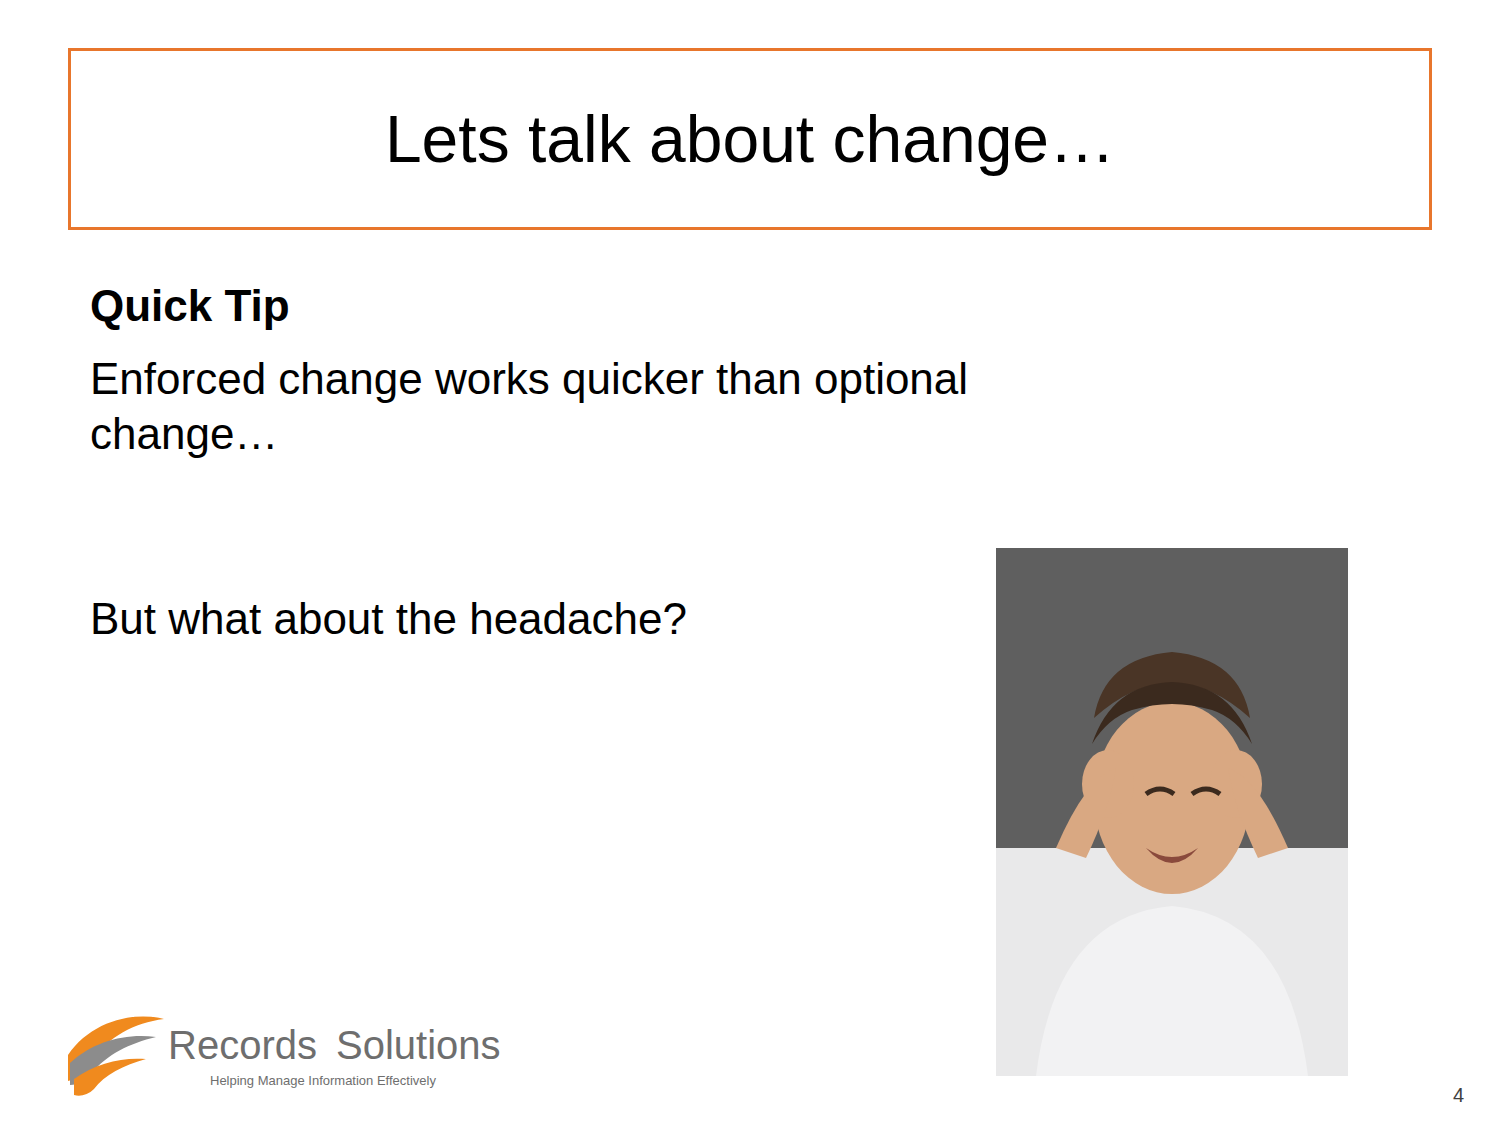Lets talk about change…
Quick Tip
Enforced change works quicker than optional change…
But what about the headache?
Records Solutions Records Solutions Helping Manage Information Effectively
4